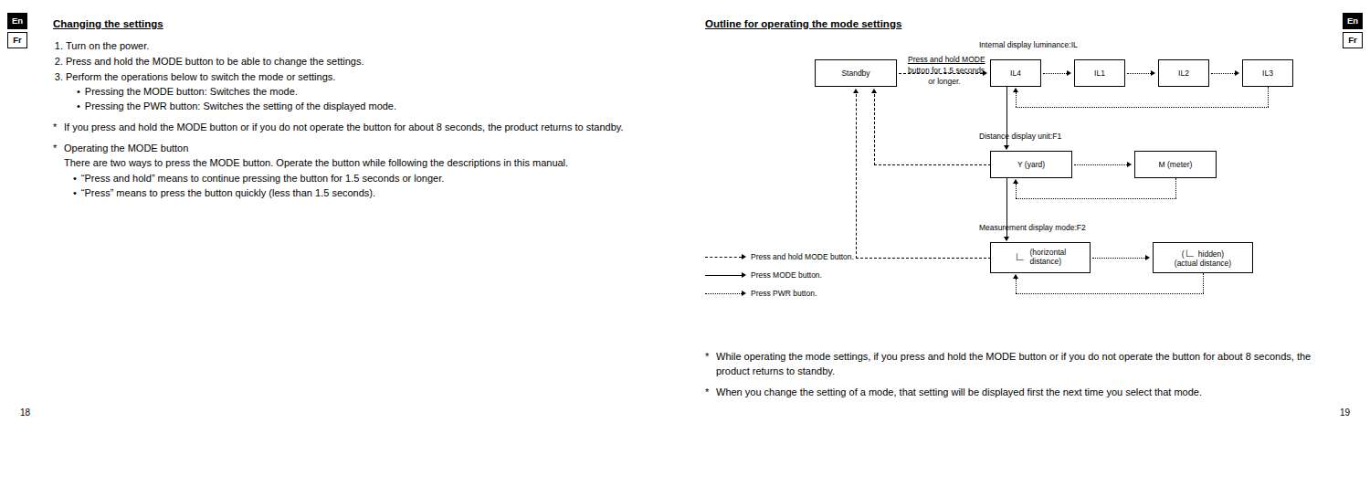En
Fr
Changing the settings
Turn on the power.
Press and hold the MODE button to be able to change the settings.
Perform the operations below to switch the mode or settings.
Pressing the MODE button: Switches the mode.
Pressing the PWR button: Switches the setting of the displayed mode.
*
If you press and hold the MODE button or if you do not operate the button for about 8 seconds, the product returns to standby.
*
Operating the MODE button
There are two ways to press the MODE button. Operate the button while following the descriptions in this manual.
“Press and hold” means to continue pressing the button for 1.5 seconds or longer.
“Press” means to press the button quickly (less than 1.5 seconds).
18
En
Fr
Outline for operating the mode settings
Internal display luminance:IL
Standby
Press and hold MODE
button for 1.5 seconds
or longer.
IL4
IL1
IL2
IL3
Distance display unit:F1
Y (yard)
M (meter)
Measurement display mode:F2
∟ (horizontal
distance)
(∟ hidden)
(actual distance)
Press and hold MODE button.
Press MODE button.
Press PWR button.
*
While operating the mode settings, if you press and hold the MODE button or if you do not operate the button for about 8 seconds, the product returns to standby.
*
When you change the setting of a mode, that setting will be displayed first the next time you select that mode.
19